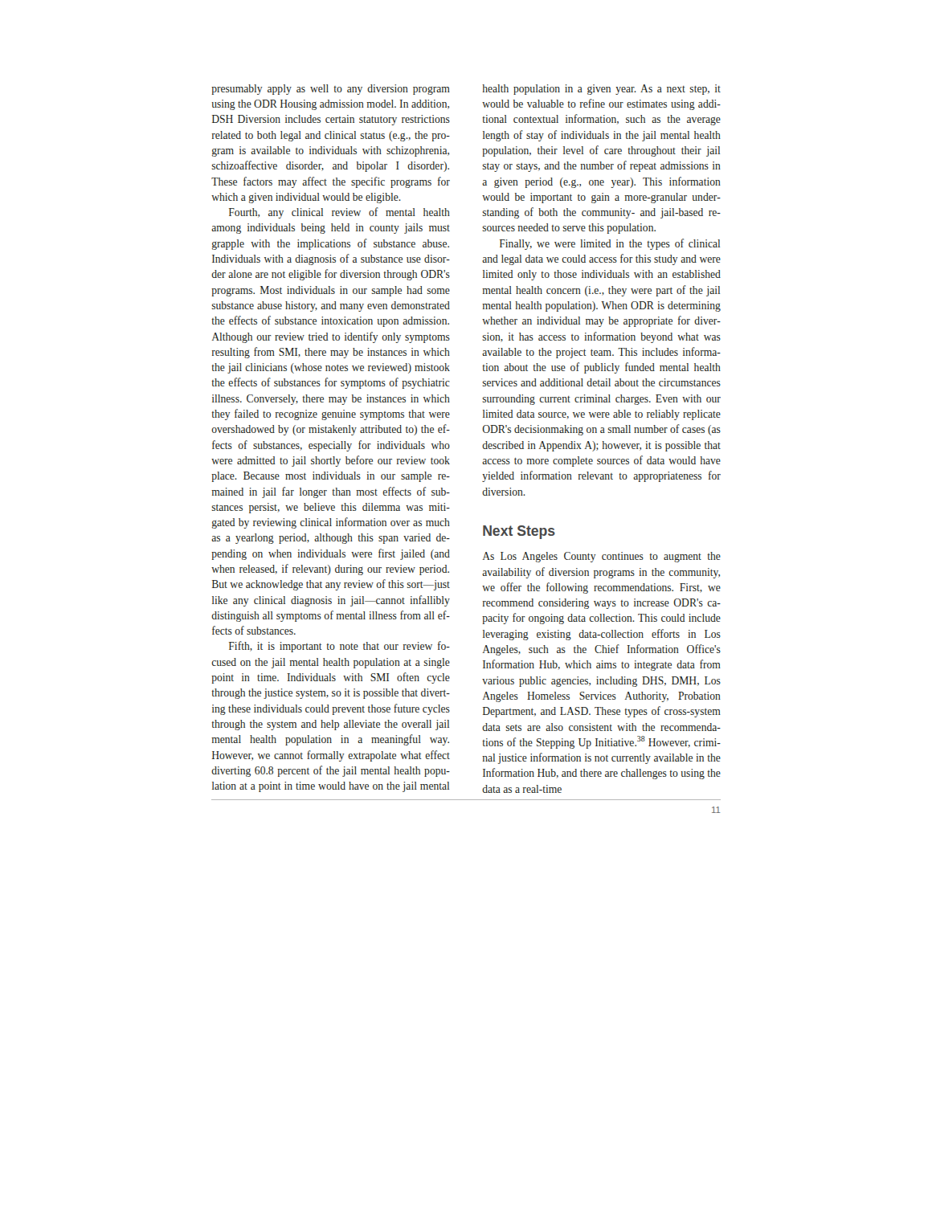presumably apply as well to any diversion program using the ODR Housing admission model. In addition, DSH Diversion includes certain statutory restrictions related to both legal and clinical status (e.g., the program is available to individuals with schizophrenia, schizoaffective disorder, and bipolar I disorder). These factors may affect the specific programs for which a given individual would be eligible.
Fourth, any clinical review of mental health among individuals being held in county jails must grapple with the implications of substance abuse. Individuals with a diagnosis of a substance use disorder alone are not eligible for diversion through ODR's programs. Most individuals in our sample had some substance abuse history, and many even demonstrated the effects of substance intoxication upon admission. Although our review tried to identify only symptoms resulting from SMI, there may be instances in which the jail clinicians (whose notes we reviewed) mistook the effects of substances for symptoms of psychiatric illness. Conversely, there may be instances in which they failed to recognize genuine symptoms that were overshadowed by (or mistakenly attributed to) the effects of substances, especially for individuals who were admitted to jail shortly before our review took place. Because most individuals in our sample remained in jail far longer than most effects of substances persist, we believe this dilemma was mitigated by reviewing clinical information over as much as a yearlong period, although this span varied depending on when individuals were first jailed (and when released, if relevant) during our review period. But we acknowledge that any review of this sort—just like any clinical diagnosis in jail—cannot infallibly distinguish all symptoms of mental illness from all effects of substances.
Fifth, it is important to note that our review focused on the jail mental health population at a single point in time. Individuals with SMI often cycle through the justice system, so it is possible that diverting these individuals could prevent those future cycles through the system and help alleviate the overall jail mental health population in a meaningful way. However, we cannot formally extrapolate what effect diverting 60.8 percent of the jail mental health population at a point in time would have on the jail mental health population in a given year. As a next step, it would be valuable to refine our estimates using additional contextual information, such as the average length of stay of individuals in the jail mental health population, their level of care throughout their jail stay or stays, and the number of repeat admissions in a given period (e.g., one year). This information would be important to gain a more-granular understanding of both the community- and jail-based resources needed to serve this population.
Finally, we were limited in the types of clinical and legal data we could access for this study and were limited only to those individuals with an established mental health concern (i.e., they were part of the jail mental health population). When ODR is determining whether an individual may be appropriate for diversion, it has access to information beyond what was available to the project team. This includes information about the use of publicly funded mental health services and additional detail about the circumstances surrounding current criminal charges. Even with our limited data source, we were able to reliably replicate ODR's decisionmaking on a small number of cases (as described in Appendix A); however, it is possible that access to more complete sources of data would have yielded information relevant to appropriateness for diversion.
Next Steps
As Los Angeles County continues to augment the availability of diversion programs in the community, we offer the following recommendations. First, we recommend considering ways to increase ODR's capacity for ongoing data collection. This could include leveraging existing data-collection efforts in Los Angeles, such as the Chief Information Office's Information Hub, which aims to integrate data from various public agencies, including DHS, DMH, Los Angeles Homeless Services Authority, Probation Department, and LASD. These types of cross-system data sets are also consistent with the recommendations of the Stepping Up Initiative.38 However, criminal justice information is not currently available in the Information Hub, and there are challenges to using the data as a real-time
11